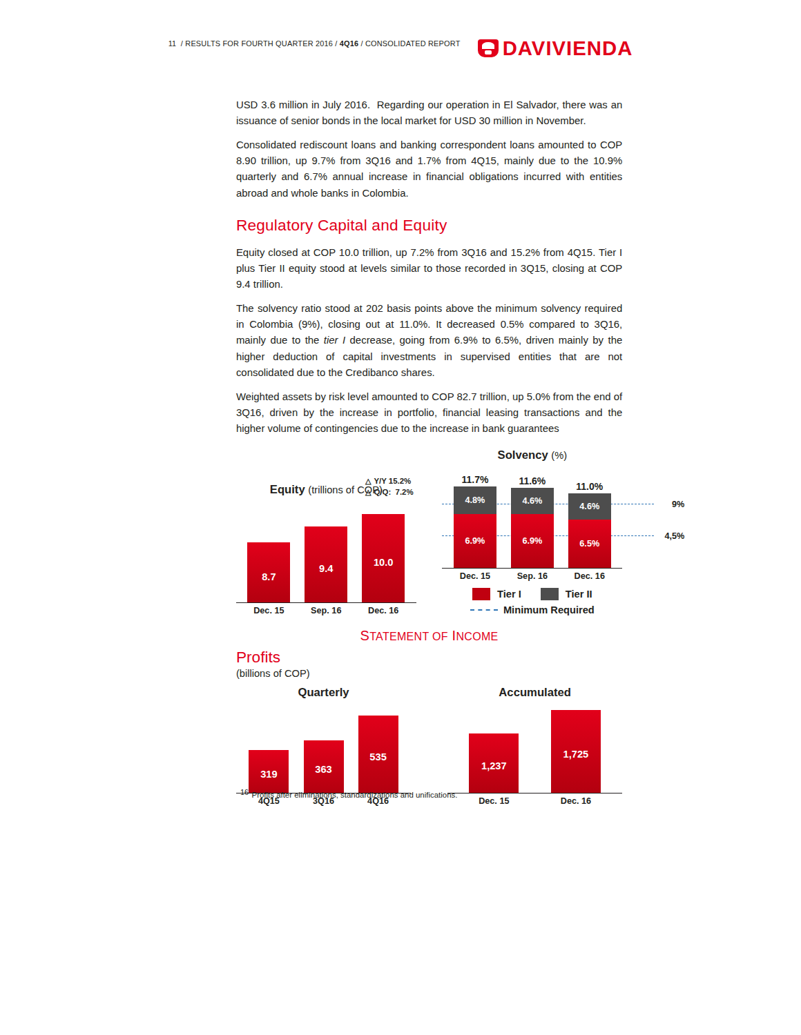11 / RESULTS FOR FOURTH QUARTER 2016 / 4Q16 / CONSOLIDATED REPORT
DAVIVIENDA
USD 3.6 million in July 2016. Regarding our operation in El Salvador, there was an issuance of senior bonds in the local market for USD 30 million in November.
Consolidated rediscount loans and banking correspondent loans amounted to COP 8.90 trillion, up 9.7% from 3Q16 and 1.7% from 4Q15, mainly due to the 10.9% quarterly and 6.7% annual increase in financial obligations incurred with entities abroad and whole banks in Colombia.
Regulatory Capital and Equity
Equity closed at COP 10.0 trillion, up 7.2% from 3Q16 and 15.2% from 4Q15. Tier I plus Tier II equity stood at levels similar to those recorded in 3Q15, closing at COP 9.4 trillion.
The solvency ratio stood at 202 basis points above the minimum solvency required in Colombia (9%), closing out at 11.0%. It decreased 0.5% compared to 3Q16, mainly due to the tier I decrease, going from 6.9% to 6.5%, driven mainly by the higher deduction of capital investments in supervised entities that are not consolidated due to the Credibanco shares.
Weighted assets by risk level amounted to COP 82.7 trillion, up 5.0% from the end of 3Q16, driven by the increase in portfolio, financial leasing transactions and the higher volume of contingencies due to the increase in bank guarantees
Equity (trillions of COP)
△Y/Y 15.2%
△Q/Q: 7.2%
8.7
9.4
10.0
Dec. 15
Sep. 16
Dec. 16
Solvency (%)
9%
4,5%
11.7%
4.8%
6.9%
11.6%
4.6%
6.9%
11.0%
4.6%
6.5%
Dec. 15
Sep. 16
Dec. 16
Tier I Tier II
Minimum Required
STATEMENT OF INCOME
Profits
(billions of COP)
Quarterly
319
363
535
4Q15
3Q16
4Q16
Accumulated
1,237
1,725
Dec. 15
Dec. 16
16 Profits after eliminations, standardizations and unifications.